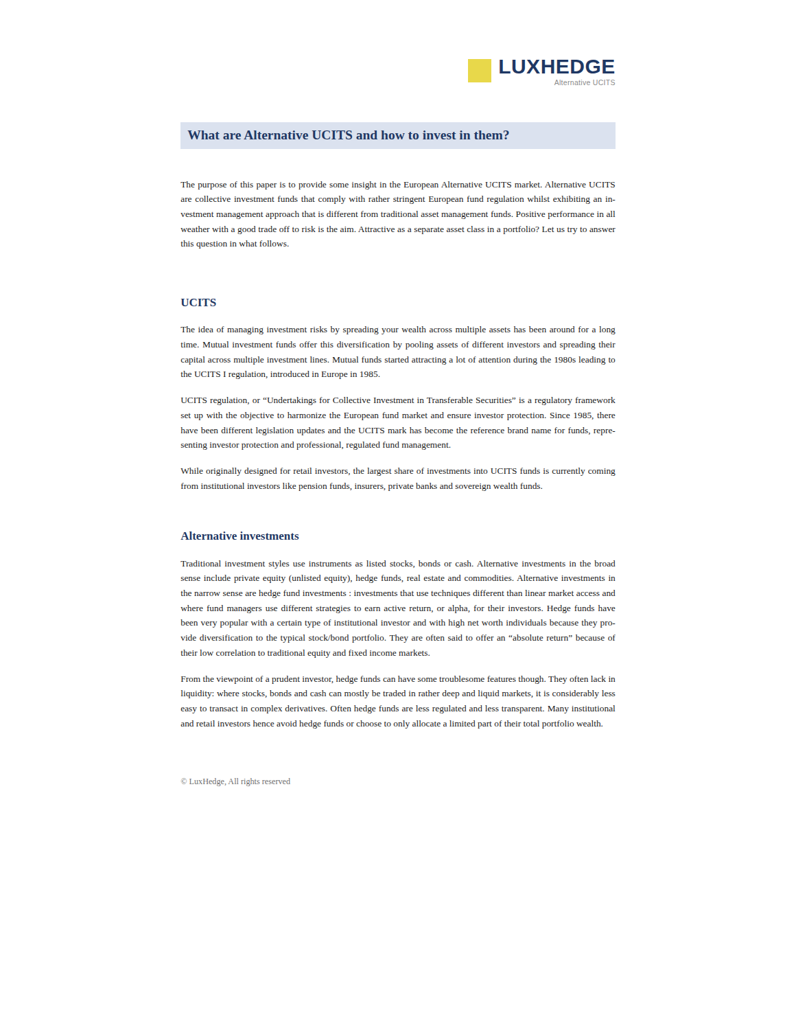LUX HEDGE
Alternative UCITS
What are Alternative UCITS and how to invest in them?
The purpose of this paper is to provide some insight in the European Alternative UCITS market. Alternative UCITS are collective investment funds that comply with rather stringent European fund regulation whilst exhibiting an investment management approach that is different from traditional asset management funds. Positive performance in all weather with a good trade off to risk is the aim. Attractive as a separate asset class in a portfolio? Let us try to answer this question in what follows.
UCITS
The idea of managing investment risks by spreading your wealth across multiple assets has been around for a long time. Mutual investment funds offer this diversification by pooling assets of different investors and spreading their capital across multiple investment lines. Mutual funds started attracting a lot of attention during the 1980s leading to the UCITS I regulation, introduced in Europe in 1985.
UCITS regulation, or “Undertakings for Collective Investment in Transferable Securities” is a regulatory framework set up with the objective to harmonize the European fund market and ensure investor protection. Since 1985, there have been different legislation updates and the UCITS mark has become the reference brand name for funds, representing investor protection and professional, regulated fund management.
While originally designed for retail investors, the largest share of investments into UCITS funds is currently coming from institutional investors like pension funds, insurers, private banks and sovereign wealth funds.
Alternative investments
Traditional investment styles use instruments as listed stocks, bonds or cash. Alternative investments in the broad sense include private equity (unlisted equity), hedge funds, real estate and commodities. Alternative investments in the narrow sense are hedge fund investments : investments that use techniques different than linear market access and where fund managers use different strategies to earn active return, or alpha, for their investors. Hedge funds have been very popular with a certain type of institutional investor and with high net worth individuals because they provide diversification to the typical stock/bond portfolio. They are often said to offer an “absolute return” because of their low correlation to traditional equity and fixed income markets.
From the viewpoint of a prudent investor, hedge funds can have some troublesome features though. They often lack in liquidity: where stocks, bonds and cash can mostly be traded in rather deep and liquid markets, it is considerably less easy to transact in complex derivatives. Often hedge funds are less regulated and less transparent. Many institutional and retail investors hence avoid hedge funds or choose to only allocate a limited part of their total portfolio wealth.
© LuxHedge, All rights reserved